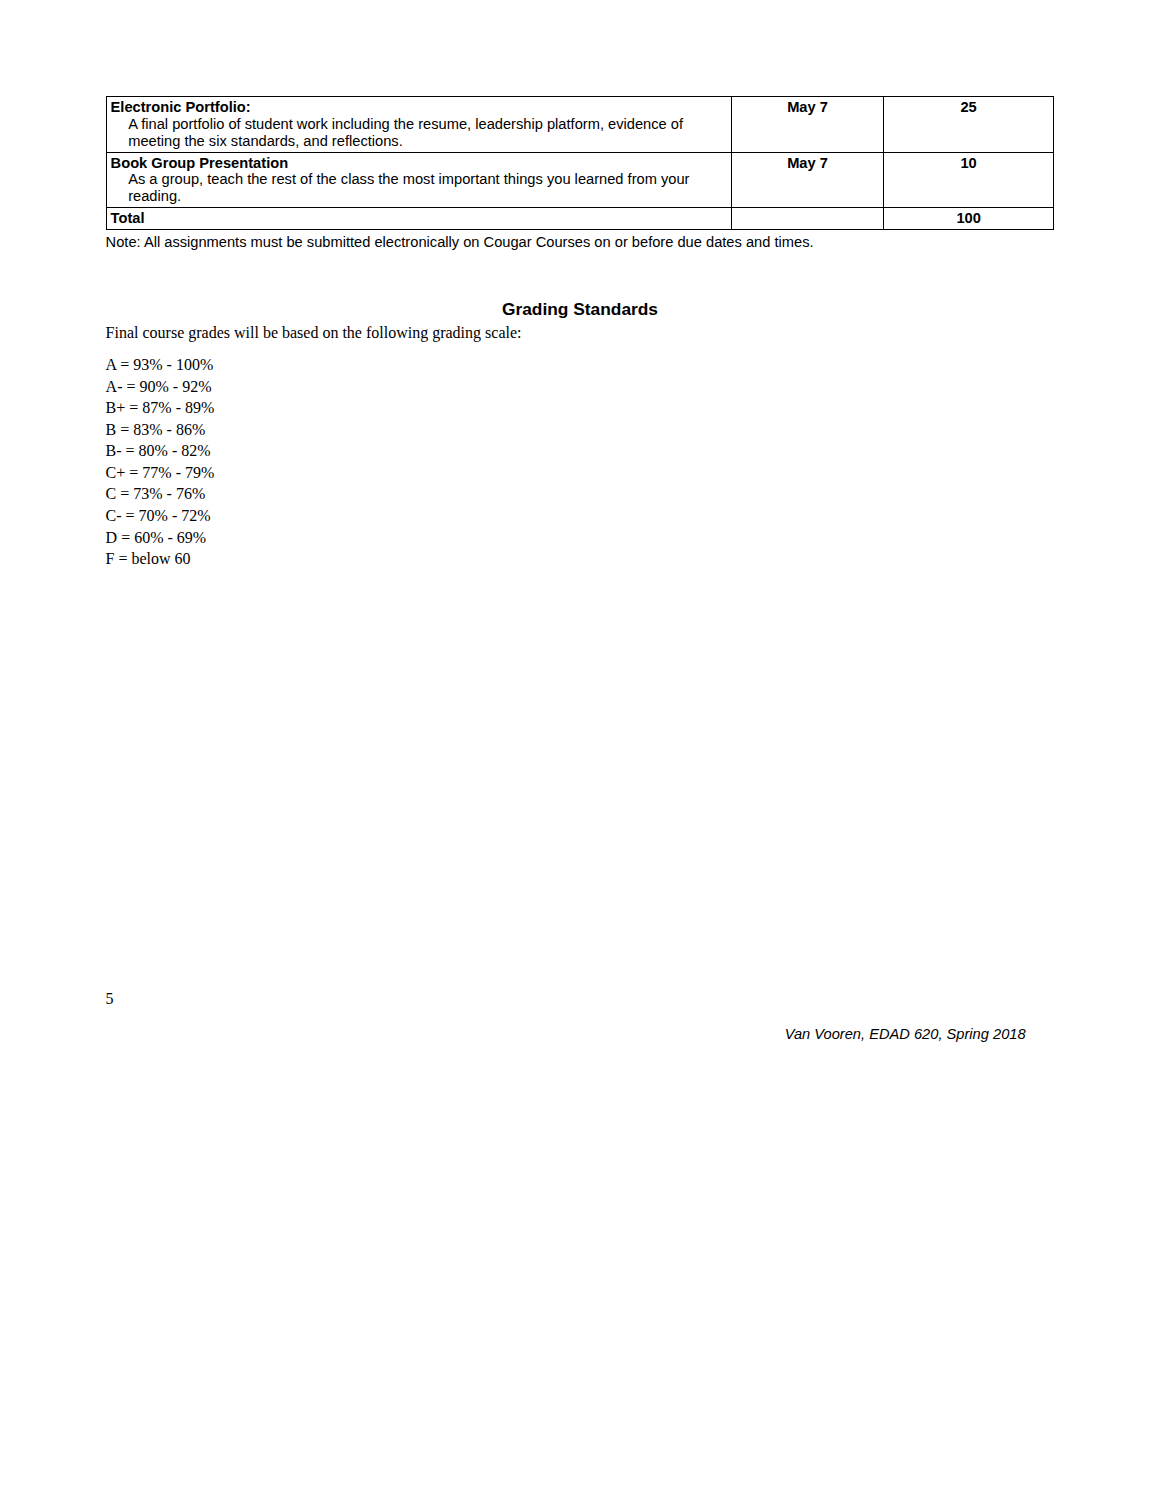| Electronic Portfolio: A final portfolio of student work including the resume, leadership platform, evidence of meeting the six standards, and reflections. | May 7 | 25 |
| Book Group Presentation As a group, teach the rest of the class the most important things you learned from your reading. | May 7 | 10 |
| Total | | 100 |
Note: All assignments must be submitted electronically on Cougar Courses on or before due dates and times.
Grading Standards
Final course grades will be based on the following grading scale:
A = 93% - 100%
A- = 90% - 92%
B+ = 87% - 89%
B = 83% - 86%
B- = 80% - 82%
C+ = 77% - 79%
C = 73% - 76%
C- = 70% - 72%
D = 60% - 69%
F = below 60
5
Van Vooren, EDAD 620, Spring 2018